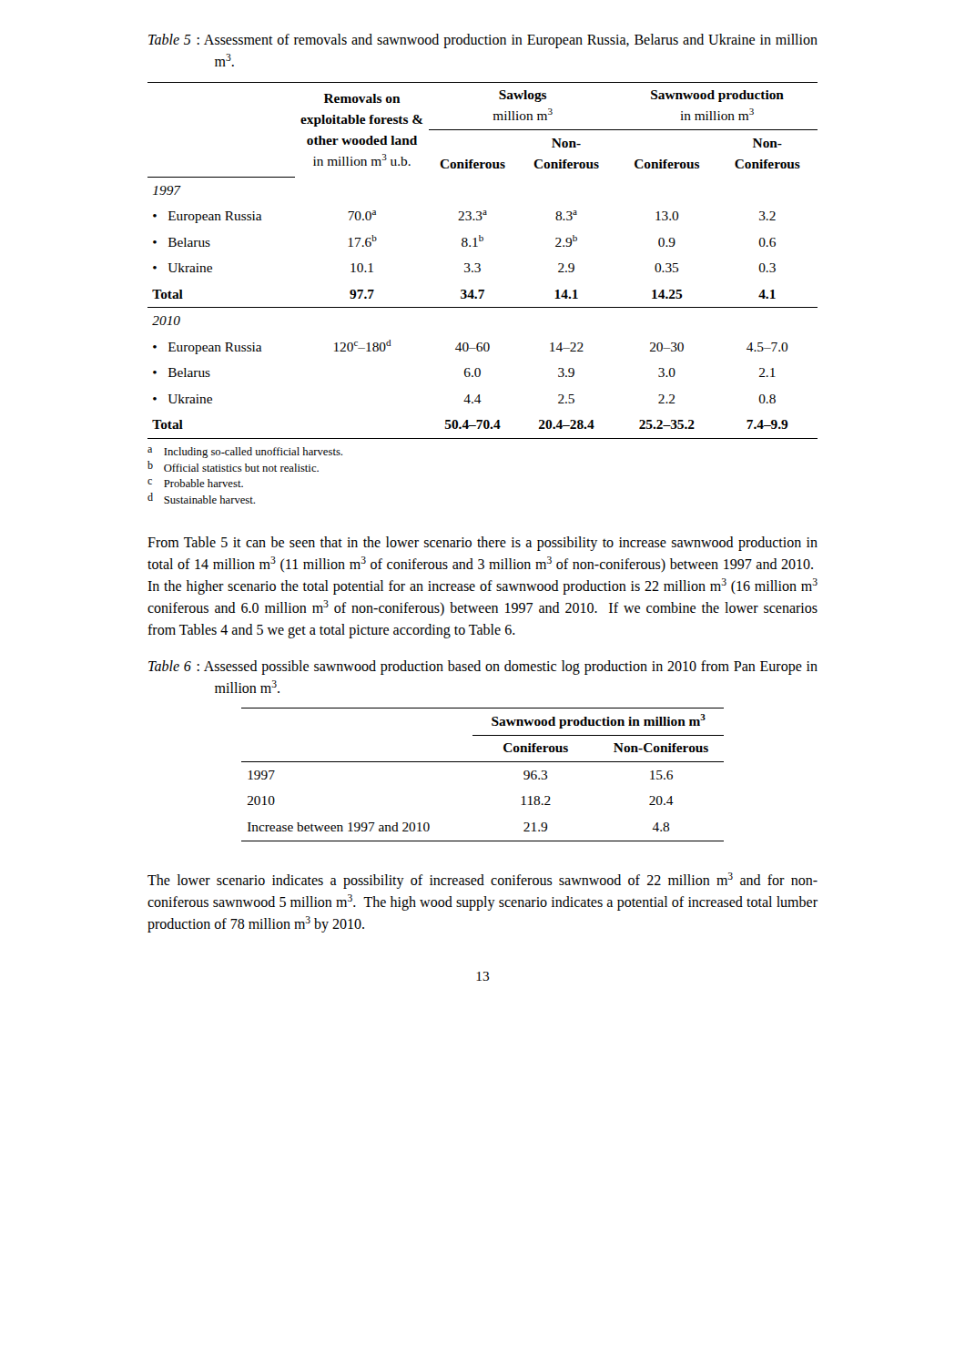Table 5: Assessment of removals and sawnwood production in European Russia, Belarus and Ukraine in million m3.
| | Removals on exploitable forests & other wooded land in million m 3 u.b. | Sawlogs million m 3 | Sawnwood production in million m 3 |
| --- | --- | --- | --- |
| | Coniferous | Non- Coniferous | Coniferous | Non- Coniferous |
| 1997 | | | | | |
| • European Russia | 70.0 a | 23.3 a | 8.3 a | 13.0 | 3.2 |
| • Belarus | 17.6 b | 8.1 b | 2.9 b | 0.9 | 0.6 |
| • Ukraine | 10.1 | 3.3 | 2.9 | 0.35 | 0.3 |
| Total | 97.7 | 34.7 | 14.1 | 14.25 | 4.1 |
| 2010 | | | | | |
| • European Russia | 120 c –180 d | 40–60 | 14–22 | 20–30 | 4.5–7.0 |
| • Belarus | | 6.0 | 3.9 | 3.0 | 2.1 |
| • Ukraine | | 4.4 | 2.5 | 2.2 | 0.8 |
| Total | | 50.4–70.4 | 20.4–28.4 | 25.2–35.2 | 7.4–9.9 |
a Including so-called unofficial harvests.
b Official statistics but not realistic.
c Probable harvest.
d Sustainable harvest.
From Table 5 it can be seen that in the lower scenario there is a possibility to increase sawnwood production in total of 14 million m3 (11 million m3 of coniferous and 3 million m3 of non-coniferous) between 1997 and 2010. In the higher scenario the total potential for an increase of sawnwood production is 22 million m3 (16 million m3 coniferous and 6.0 million m3 of non-coniferous) between 1997 and 2010. If we combine the lower scenarios from Tables 4 and 5 we get a total picture according to Table 6.
Table 6: Assessed possible sawnwood production based on domestic log production in 2010 from Pan Europe in million m3.
| | Sawnwood production in million m 3 |
| --- | --- |
| | Coniferous | Non-Coniferous |
| 1997 | 96.3 | 15.6 |
| 2010 | 118.2 | 20.4 |
| Increase between 1997 and 2010 | 21.9 | 4.8 |
The lower scenario indicates a possibility of increased coniferous sawnwood of 22 million m3 and for non-coniferous sawnwood 5 million m3. The high wood supply scenario indicates a potential of increased total lumber production of 78 million m3 by 2010.
13